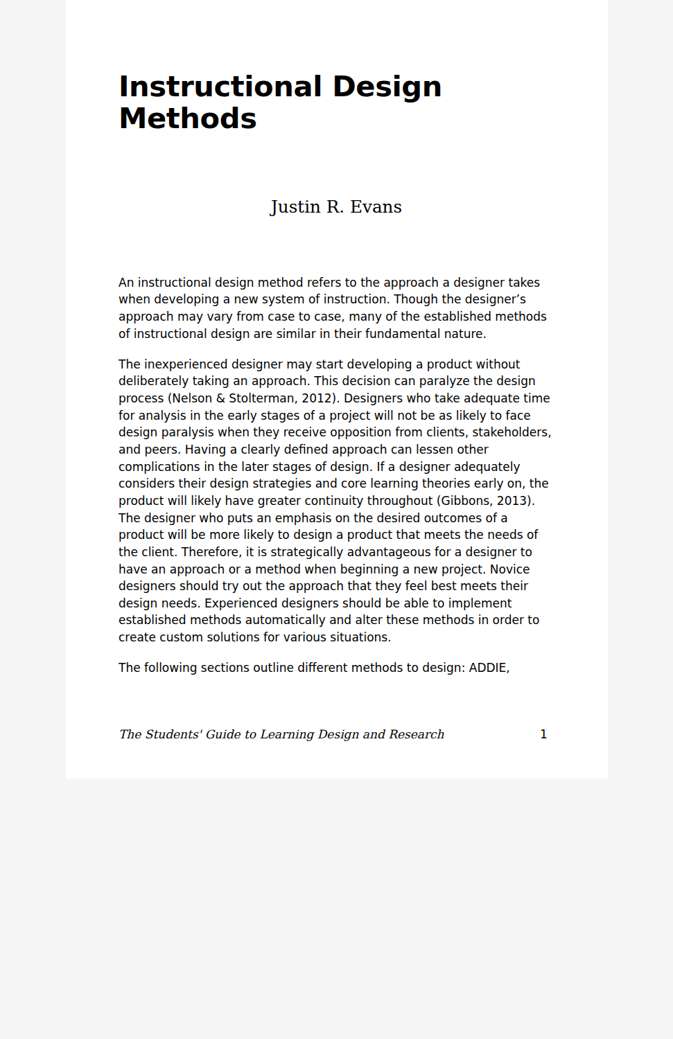Instructional Design Methods
Justin R. Evans
An instructional design method refers to the approach a designer takes when developing a new system of instruction. Though the designer’s approach may vary from case to case, many of the established methods of instructional design are similar in their fundamental nature.
The inexperienced designer may start developing a product without deliberately taking an approach. This decision can paralyze the design process (Nelson & Stolterman, 2012). Designers who take adequate time for analysis in the early stages of a project will not be as likely to face design paralysis when they receive opposition from clients, stakeholders, and peers. Having a clearly defined approach can lessen other complications in the later stages of design. If a designer adequately considers their design strategies and core learning theories early on, the product will likely have greater continuity throughout (Gibbons, 2013). The designer who puts an emphasis on the desired outcomes of a product will be more likely to design a product that meets the needs of the client. Therefore, it is strategically advantageous for a designer to have an approach or a method when beginning a new project. Novice designers should try out the approach that they feel best meets their design needs. Experienced designers should be able to implement established methods automatically and alter these methods in order to create custom solutions for various situations.
The following sections outline different methods to design: ADDIE,
The Students' Guide to Learning Design and Research 1